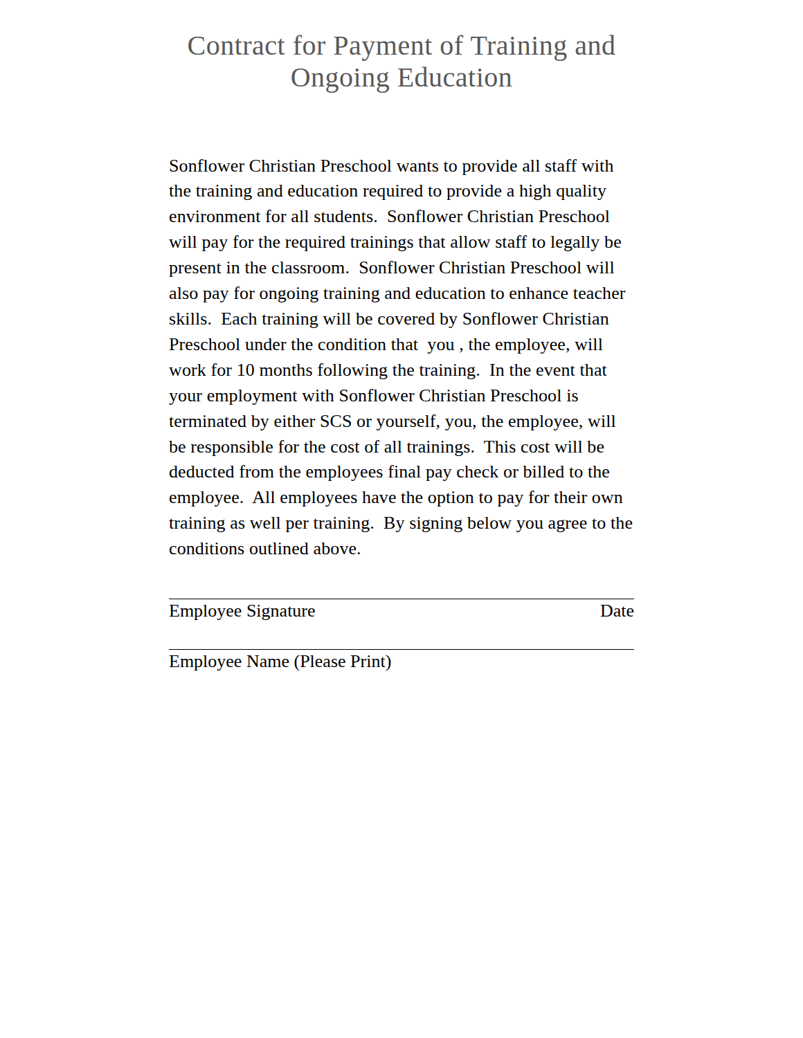Contract for Payment of Training and Ongoing Education
Sonflower Christian Preschool wants to provide all staff with the training and education required to provide a high quality environment for all students. Sonflower Christian Preschool will pay for the required trainings that allow staff to legally be present in the classroom. Sonflower Christian Preschool will also pay for ongoing training and education to enhance teacher skills. Each training will be covered by Sonflower Christian Preschool under the condition that you , the employee, will work for 10 months following the training. In the event that your employment with Sonflower Christian Preschool is terminated by either SCS or yourself, you, the employee, will be responsible for the cost of all trainings. This cost will be deducted from the employees final pay check or billed to the employee. All employees have the option to pay for their own training as well per training. By signing below you agree to the conditions outlined above.
Employee Signature Date
Employee Name (Please Print)